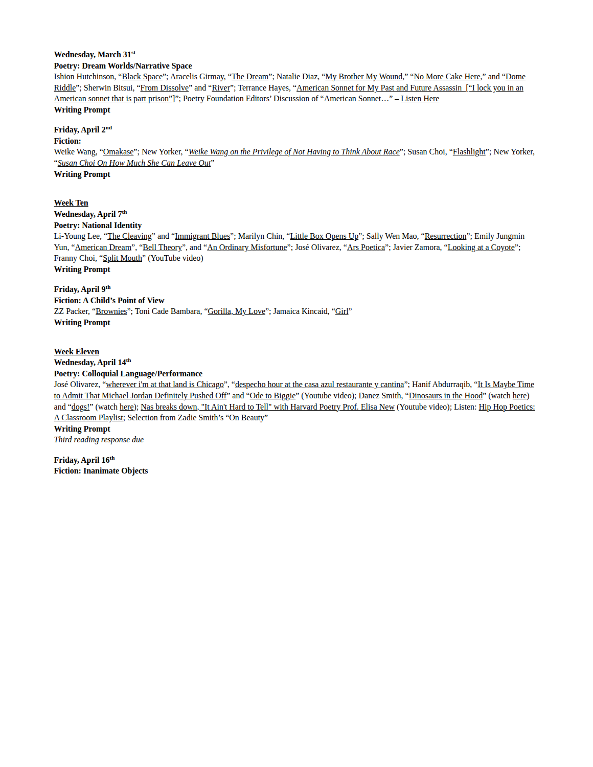Wednesday, March 31st
Poetry: Dream Worlds/Narrative Space
Ishion Hutchinson, “Black Space”; Aracelis Girmay, “The Dream”; Natalie Diaz, “My Brother My Wound,” “No More Cake Here,” and “Dome Riddle”; Sherwin Bitsui, “From Dissolve” and “River”; Terrance Hayes, “American Sonnet for My Past and Future Assassin [“I lock you in an American sonnet that is part prison”]”; Poetry Foundation Editors’ Discussion of “American Sonnet…” – Listen Here
Writing Prompt
Friday, April 2nd
Fiction:
Weike Wang, “Omakase”; New Yorker, “Weike Wang on the Privilege of Not Having to Think About Race”; Susan Choi, “Flashlight”; New Yorker, “Susan Choi On How Much She Can Leave Out”
Writing Prompt
Week Ten
Wednesday, April 7th
Poetry: National Identity
Li-Young Lee, “The Cleaving” and “Immigrant Blues”; Marilyn Chin, “Little Box Opens Up”; Sally Wen Mao, “Resurrection”; Emily Jungmin Yun, “American Dream”, “Bell Theory”, and “An Ordinary Misfortune”; José Olivarez, “Ars Poetica”; Javier Zamora, “Looking at a Coyote”; Franny Choi, “Split Mouth” (YouTube video)
Writing Prompt
Friday, April 9th
Fiction: A Child’s Point of View
ZZ Packer, “Brownies”; Toni Cade Bambara, “Gorilla, My Love”; Jamaica Kincaid, “Girl”
Writing Prompt
Week Eleven
Wednesday, April 14th
Poetry: Colloquial Language/Performance
José Olivarez, “wherever i'm at that land is Chicago”, “despecho hour at the casa azul restaurante y cantina”; Hanif Abdurraqib, “It Is Maybe Time to Admit That Michael Jordan Definitely Pushed Off” and “Ode to Biggie” (Youtube video); Danez Smith, “Dinosaurs in the Hood” (watch here) and “dogs!” (watch here); Nas breaks down, "It Ain't Hard to Tell" with Harvard Poetry Prof. Elisa New (Youtube video); Listen: Hip Hop Poetics: A Classroom Playlist; Selection from Zadie Smith’s “On Beauty”
Writing Prompt
Third reading response due
Friday, April 16th
Fiction: Inanimate Objects